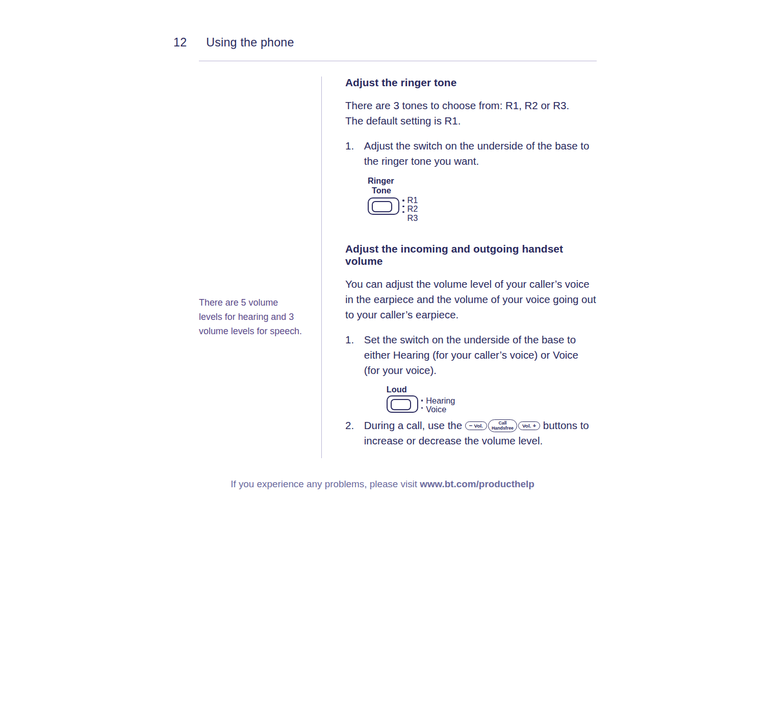12 Using the phone
There are 5 volume levels for hearing and 3 volume levels for speech.
Adjust the ringer tone
There are 3 tones to choose from: R1, R2 or R3.
The default setting is R1.
Adjust the switch on the underside of the base to the ringer tone you want.
RingerTone
R1
R2
R3
Adjust the incoming and outgoing handset volume
You can adjust the volume level of your caller’s voice in the earpiece and the volume of your voice going out to your caller’s earpiece.
Set the switch on the underside of the base to either Hearing (for your caller’s voice) or Voice (for your voice).
Loud
Hearing
Voice
During a call, use the −Vol. Call Handsfree Vol.+ buttons to increase or decrease the volume level.
If you experience any problems, please visit www.bt.com/producthelp